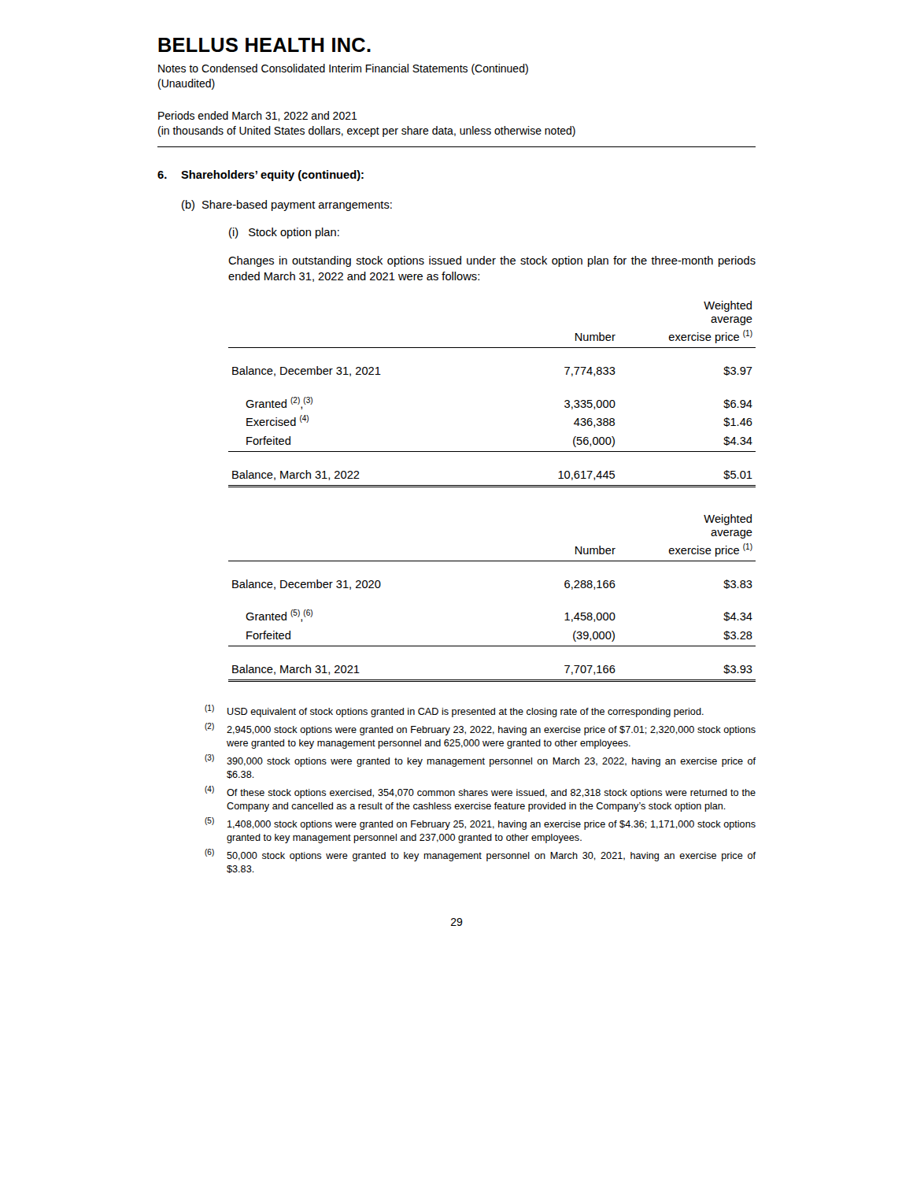BELLUS HEALTH INC.
Notes to Condensed Consolidated Interim Financial Statements (Continued)
(Unaudited)
Periods ended March 31, 2022 and 2021
(in thousands of United States dollars, except per share data, unless otherwise noted)
6. Shareholders’ equity (continued):
(b) Share-based payment arrangements:
(i) Stock option plan:
Changes in outstanding stock options issued under the stock option plan for the three-month periods ended March 31, 2022 and 2021 were as follows:
| | | Weighted average |
| | Number | exercise price (1) |
| Balance, December 31, 2021 | 7,774,833 | $3.97 |
| Granted (2) , (3) | 3,335,000 | $6.94 |
| Exercised (4) | 436,388 | $1.46 |
| Forfeited | (56,000) | $4.34 |
| Balance, March 31, 2022 | 10,617,445 | $5.01 |
| | | Weighted average |
| | Number | exercise price (1) |
| Balance, December 31, 2020 | 6,288,166 | $3.83 |
| Granted (5) , (6) | 1,458,000 | $4.34 |
| Forfeited | (39,000) | $3.28 |
| Balance, March 31, 2021 | 7,707,166 | $3.93 |
(1)
USD equivalent of stock options granted in CAD is presented at the closing rate of the corresponding period.
(2)
2,945,000 stock options were granted on February 23, 2022, having an exercise price of $7.01; 2,320,000 stock options were granted to key management personnel and 625,000 were granted to other employees.
(3)
390,000 stock options were granted to key management personnel on March 23, 2022, having an exercise price of $6.38.
(4)
Of these stock options exercised, 354,070 common shares were issued, and 82,318 stock options were returned to the Company and cancelled as a result of the cashless exercise feature provided in the Company’s stock option plan.
(5)
1,408,000 stock options were granted on February 25, 2021, having an exercise price of $4.36; 1,171,000 stock options granted to key management personnel and 237,000 granted to other employees.
(6)
50,000 stock options were granted to key management personnel on March 30, 2021, having an exercise price of $3.83.
29